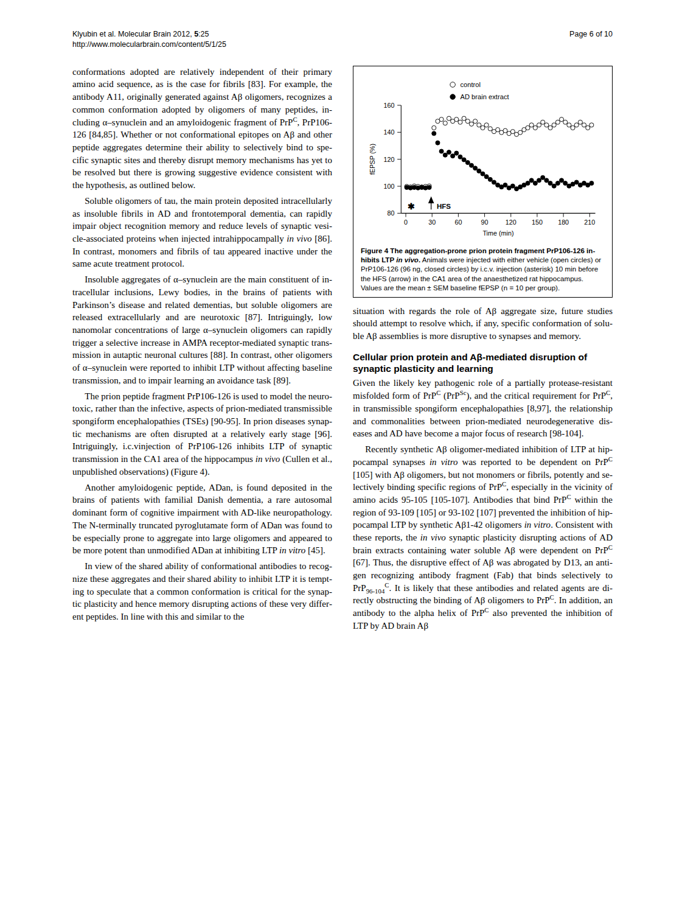Klyubin et al. Molecular Brain 2012, 5:25
http://www.molecularbrain.com/content/5/1/25
Page 6 of 10
conformations adopted are relatively independent of their primary amino acid sequence, as is the case for fibrils [83]. For example, the antibody A11, originally generated against Aβ oligomers, recognizes a common conformation adopted by oligomers of many peptides, including α–synuclein and an amyloidogenic fragment of PrPC, PrP106-126 [84,85]. Whether or not conformational epitopes on Aβ and other peptide aggregates determine their ability to selectively bind to specific synaptic sites and thereby disrupt memory mechanisms has yet to be resolved but there is growing suggestive evidence consistent with the hypothesis, as outlined below.
Soluble oligomers of tau, the main protein deposited intracellularly as insoluble fibrils in AD and frontotemporal dementia, can rapidly impair object recognition memory and reduce levels of synaptic vesicle-associated proteins when injected intrahippocampally in vivo [86]. In contrast, monomers and fibrils of tau appeared inactive under the same acute treatment protocol.
Insoluble aggregates of α–synuclein are the main constituent of intracellular inclusions, Lewy bodies, in the brains of patients with Parkinson’s disease and related dementias, but soluble oligomers are released extracellularly and are neurotoxic [87]. Intriguingly, low nanomolar concentrations of large α–synuclein oligomers can rapidly trigger a selective increase in AMPA receptor-mediated synaptic transmission in autaptic neuronal cultures [88]. In contrast, other oligomers of α–synuclein were reported to inhibit LTP without affecting baseline transmission, and to impair learning an avoidance task [89].
The prion peptide fragment PrP106-126 is used to model the neurotoxic, rather than the infective, aspects of prion-mediated transmissible spongiform encephalopathies (TSEs) [90-95]. In prion diseases synaptic mechanisms are often disrupted at a relatively early stage [96]. Intriguingly, i.c.vinjection of PrP106-126 inhibits LTP of synaptic transmission in the CA1 area of the hippocampus in vivo (Cullen et al., unpublished observations) (Figure 4).
Another amyloidogenic peptide, ADan, is found deposited in the brains of patients with familial Danish dementia, a rare autosomal dominant form of cognitive impairment with AD-like neuropathology. The N-terminally truncated pyroglutamate form of ADan was found to be especially prone to aggregate into large oligomers and appeared to be more potent than unmodified ADan at inhibiting LTP in vitro [45].
In view of the shared ability of conformational antibodies to recognize these aggregates and their shared ability to inhibit LTP it is tempting to speculate that a common conformation is critical for the synaptic plasticity and hence memory disrupting actions of these very different peptides. In line with this and similar to the
control AD brain extract 80 100 120 140 160 0 30 60 90 120 150 180 210 fEPSP (%) Time (min) ✱ HFS
Figure 4 The aggregation-prone prion protein fragment PrP106-126 inhibits LTP in vivo. Animals were injected with either vehicle (open circles) or PrP106-126 (96 ng, closed circles) by i.c.v. injection (asterisk) 10 min before the HFS (arrow) in the CA1 area of the anaesthetized rat hippocampus. Values are the mean ± SEM baseline fEPSP (n = 10 per group).
situation with regards the role of Aβ aggregate size, future studies should attempt to resolve which, if any, specific conformation of soluble Aβ assemblies is more disruptive to synapses and memory.
Cellular prion protein and Aβ-mediated disruption of synaptic plasticity and learning
Given the likely key pathogenic role of a partially protease-resistant misfolded form of PrPC (PrPSc), and the critical requirement for PrPC, in transmissible spongiform encephalopathies [8,97], the relationship and commonalities between prion-mediated neurodegenerative diseases and AD have become a major focus of research [98-104].
Recently synthetic Aβ oligomer-mediated inhibition of LTP at hippocampal synapses in vitro was reported to be dependent on PrPC [105] with Aβ oligomers, but not monomers or fibrils, potently and selectively binding specific regions of PrPC, especially in the vicinity of amino acids 95-105 [105-107]. Antibodies that bind PrPC within the region of 93-109 [105] or 93-102 [107] prevented the inhibition of hippocampal LTP by synthetic Aβ1-42 oligomers in vitro. Consistent with these reports, the in vivo synaptic plasticity disrupting actions of AD brain extracts containing water soluble Aβ were dependent on PrPC [67]. Thus, the disruptive effect of Aβ was abrogated by D13, an antigen recognizing antibody fragment (Fab) that binds selectively to PrP96-104C. It is likely that these antibodies and related agents are directly obstructing the binding of Aβ oligomers to PrPC. In addition, an antibody to the alpha helix of PrPC also prevented the inhibition of LTP by AD brain Aβ